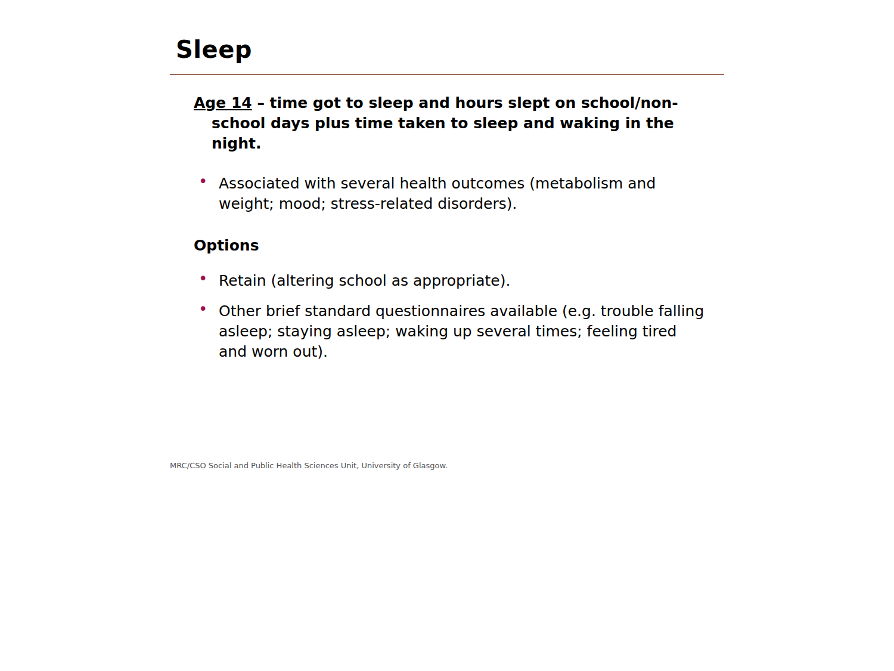Sleep
Age 14 – time got to sleep and hours slept on school/non-school days plus time taken to sleep and waking in the night.
Associated with several health outcomes (metabolism and weight; mood; stress-related disorders).
Options
Retain (altering school as appropriate).
Other brief standard questionnaires available (e.g. trouble falling asleep; staying asleep; waking up several times; feeling tired and worn out).
MRC/CSO Social and Public Health Sciences Unit, University of Glasgow.